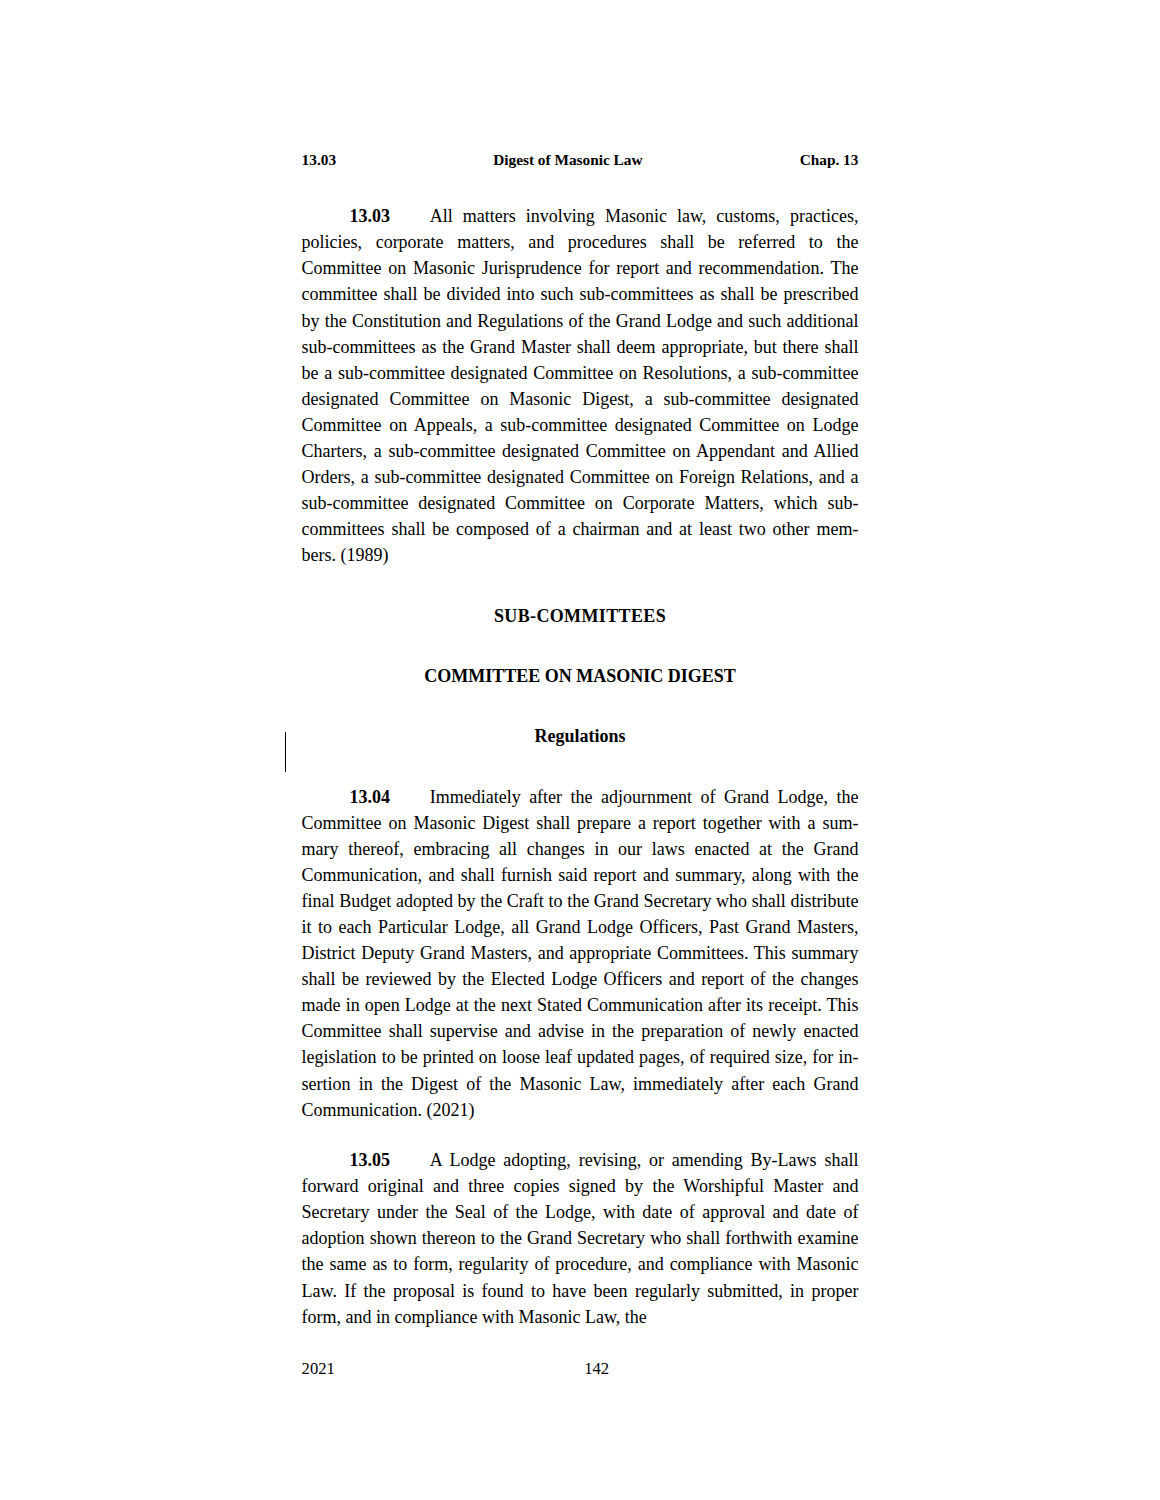13.03 Digest of Masonic Law Chap. 13
13.03 All matters involving Masonic law, customs, practices, policies, corporate matters, and procedures shall be referred to the Committee on Masonic Jurisprudence for report and recommendation. The committee shall be divided into such sub-committees as shall be prescribed by the Constitution and Regulations of the Grand Lodge and such additional sub-committees as the Grand Master shall deem appropriate, but there shall be a sub-committee designated Committee on Resolutions, a sub-committee designated Committee on Masonic Digest, a sub-committee designated Committee on Appeals, a sub-committee designated Committee on Lodge Charters, a sub-committee designated Committee on Appendant and Allied Orders, a sub-committee designated Committee on Foreign Relations, and a sub-committee designated Committee on Corporate Matters, which sub-committees shall be composed of a chairman and at least two other members. (1989)
SUB-COMMITTEES
COMMITTEE ON MASONIC DIGEST
Regulations
13.04 Immediately after the adjournment of Grand Lodge, the Committee on Masonic Digest shall prepare a report together with a summary thereof, embracing all changes in our laws enacted at the Grand Communication, and shall furnish said report and summary, along with the final Budget adopted by the Craft to the Grand Secretary who shall distribute it to each Particular Lodge, all Grand Lodge Officers, Past Grand Masters, District Deputy Grand Masters, and appropriate Committees. This summary shall be reviewed by the Elected Lodge Officers and report of the changes made in open Lodge at the next Stated Communication after its receipt. This Committee shall supervise and advise in the preparation of newly enacted legislation to be printed on loose leaf updated pages, of required size, for insertion in the Digest of the Masonic Law, immediately after each Grand Communication. (2021)
13.05 A Lodge adopting, revising, or amending By-Laws shall forward original and three copies signed by the Worshipful Master and Secretary under the Seal of the Lodge, with date of approval and date of adoption shown thereon to the Grand Secretary who shall forthwith examine the same as to form, regularity of procedure, and compliance with Masonic Law. If the proposal is found to have been regularly submitted, in proper form, and in compliance with Masonic Law, the
2021
142